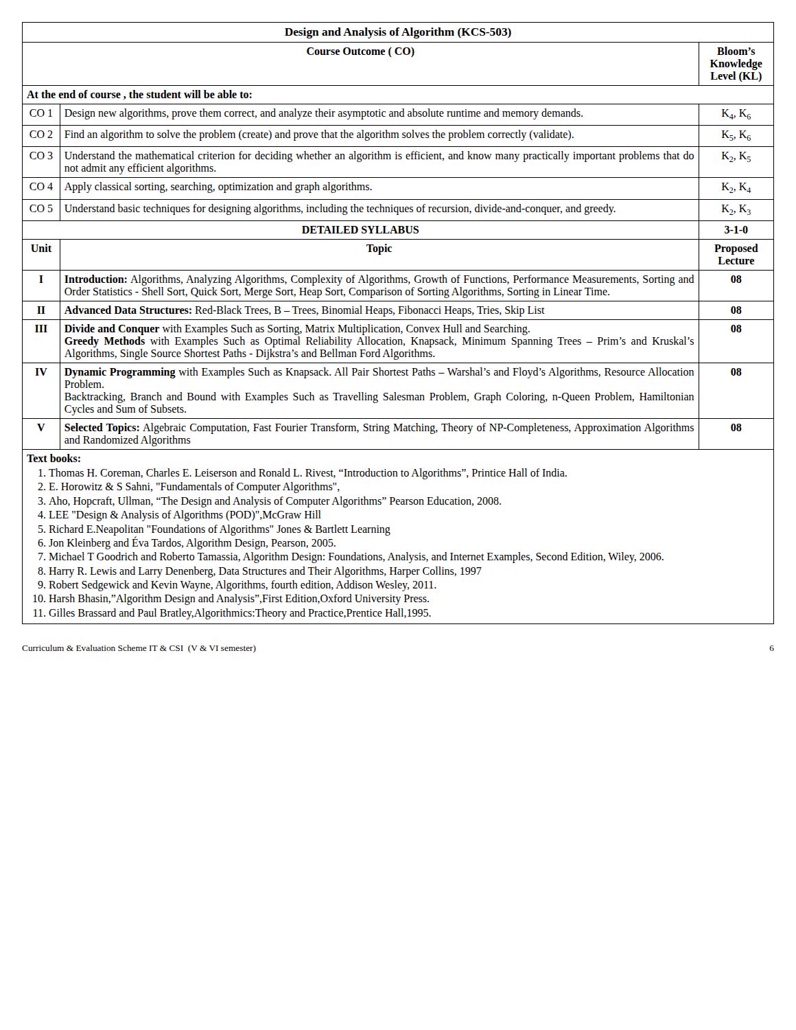| Design and Analysis of Algorithm (KCS-503) |
| Course Outcome ( CO) | Bloom’s Knowledge Level (KL) |
| At the end of course , the student will be able to: |
| CO 1 | Design new algorithms, prove them correct, and analyze their asymptotic and absolute runtime and memory demands. | K 4 , K 6 |
| CO 2 | Find an algorithm to solve the problem (create) and prove that the algorithm solves the problem correctly (validate). | K 5 , K 6 |
| CO 3 | Understand the mathematical criterion for deciding whether an algorithm is efficient, and know many practically important problems that do not admit any efficient algorithms. | K 2 , K 5 |
| CO 4 | Apply classical sorting, searching, optimization and graph algorithms. | K 2 , K 4 |
| CO 5 | Understand basic techniques for designing algorithms, including the techniques of recursion, divide-and-conquer, and greedy. | K 2 , K 3 |
| DETAILED SYLLABUS | 3-1-0 |
| Unit | Topic | Proposed Lecture |
| I | Introduction: Algorithms, Analyzing Algorithms, Complexity of Algorithms, Growth of Functions, Performance Measurements, Sorting and Order Statistics - Shell Sort, Quick Sort, Merge Sort, Heap Sort, Comparison of Sorting Algorithms, Sorting in Linear Time. | 08 |
| II | Advanced Data Structures: Red-Black Trees, B – Trees, Binomial Heaps, Fibonacci Heaps, Tries, Skip List | 08 |
| III | Divide and Conquer with Examples Such as Sorting, Matrix Multiplication, Convex Hull and Searching. Greedy Methods with Examples Such as Optimal Reliability Allocation, Knapsack, Minimum Spanning Trees – Prim’s and Kruskal’s Algorithms, Single Source Shortest Paths - Dijkstra’s and Bellman Ford Algorithms. | 08 |
| IV | Dynamic Programming with Examples Such as Knapsack. All Pair Shortest Paths – Warshal’s and Floyd’s Algorithms, Resource Allocation Problem. Backtracking, Branch and Bound with Examples Such as Travelling Salesman Problem, Graph Coloring, n-Queen Problem, Hamiltonian Cycles and Sum of Subsets. | 08 |
| V | Selected Topics: Algebraic Computation, Fast Fourier Transform, String Matching, Theory of NP-Completeness, Approximation Algorithms and Randomized Algorithms | 08 |
Text books:
Thomas H. Coreman, Charles E. Leiserson and Ronald L. Rivest, “Introduction to Algorithms”, Printice Hall of India.
E. Horowitz & S Sahni, "Fundamentals of Computer Algorithms",
Aho, Hopcraft, Ullman, “The Design and Analysis of Computer Algorithms” Pearson Education, 2008.
LEE "Design & Analysis of Algorithms (POD)",McGraw Hill
Richard E.Neapolitan "Foundations of Algorithms" Jones & Bartlett Learning
Jon Kleinberg and Éva Tardos, Algorithm Design, Pearson, 2005.
Michael T Goodrich and Roberto Tamassia, Algorithm Design: Foundations, Analysis, and Internet Examples, Second Edition, Wiley, 2006.
Harry R. Lewis and Larry Denenberg, Data Structures and Their Algorithms, Harper Collins, 1997
Robert Sedgewick and Kevin Wayne, Algorithms, fourth edition, Addison Wesley, 2011.
Harsh Bhasin,”Algorithm Design and Analysis”,First Edition,Oxford University Press.
Gilles Brassard and Paul Bratley,Algorithmics:Theory and Practice,Prentice Hall,1995.
Curriculum & Evaluation Scheme IT & CSI (V & VI semester) 6